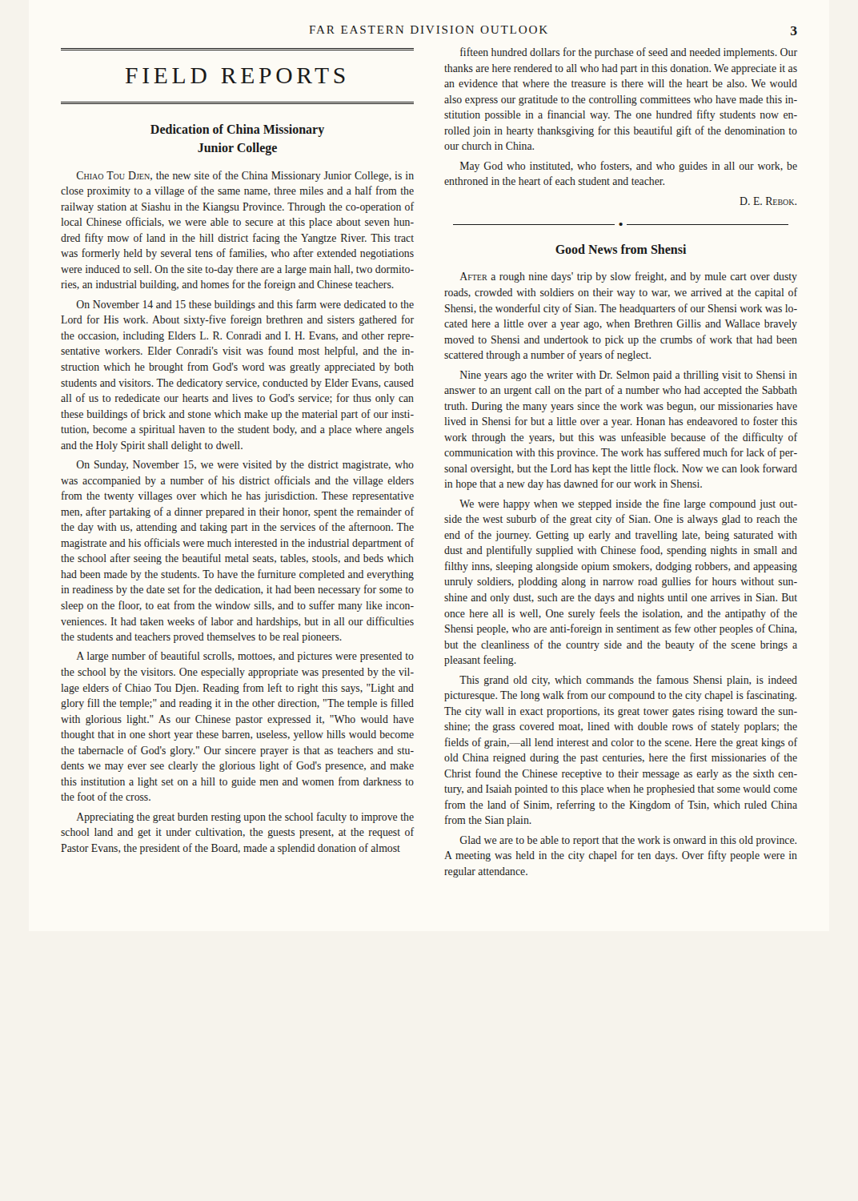FAR EASTERN DIVISION OUTLOOK 3
FIELD REPORTS
Dedication of China Missionary
Junior College
Chiao Tou Djen, the new site of the China Missionary Junior College, is in close proximity to a village of the same name, three miles and a half from the railway station at Siashu in the Kiangsu Province. Through the co-operation of local Chinese officials, we were able to secure at this place about seven hundred fifty mow of land in the hill district facing the Yangtze River. This tract was formerly held by several tens of families, who after extended negotiations were induced to sell. On the site to-day there are a large main hall, two dormitories, an industrial building, and homes for the foreign and Chinese teachers.
On November 14 and 15 these buildings and this farm were dedicated to the Lord for His work. About sixty-five foreign brethren and sisters gathered for the occasion, including Elders L. R. Conradi and I. H. Evans, and other representative workers. Elder Conradi's visit was found most helpful, and the instruction which he brought from God's word was greatly appreciated by both students and visitors. The dedicatory service, conducted by Elder Evans, caused all of us to rededicate our hearts and lives to God's service; for thus only can these buildings of brick and stone which make up the material part of our institution, become a spiritual haven to the student body, and a place where angels and the Holy Spirit shall delight to dwell.
On Sunday, November 15, we were visited by the district magistrate, who was accompanied by a number of his district officials and the village elders from the twenty villages over which he has jurisdiction. These representative men, after partaking of a dinner prepared in their honor, spent the remainder of the day with us, attending and taking part in the services of the afternoon. The magistrate and his officials were much interested in the industrial department of the school after seeing the beautiful metal seats, tables, stools, and beds which had been made by the students. To have the furniture completed and everything in readiness by the date set for the dedication, it had been necessary for some to sleep on the floor, to eat from the window sills, and to suffer many like inconveniences. It had taken weeks of labor and hardships, but in all our difficulties the students and teachers proved themselves to be real pioneers.
A large number of beautiful scrolls, mottoes, and pictures were presented to the school by the visitors. One especially appropriate was presented by the village elders of Chiao Tou Djen. Reading from left to right this says, "Light and glory fill the temple;" and reading it in the other direction, "The temple is filled with glorious light." As our Chinese pastor expressed it, "Who would have thought that in one short year these barren, useless, yellow hills would become the tabernacle of God's glory." Our sincere prayer is that as teachers and students we may ever see clearly the glorious light of God's presence, and make this institution a light set on a hill to guide men and women from darkness to the foot of the cross.
Appreciating the great burden resting upon the school faculty to improve the school land and get it under cultivation, the guests present, at the request of Pastor Evans, the president of the Board, made a splendid donation of almost
fifteen hundred dollars for the purchase of seed and needed implements. Our thanks are here rendered to all who had part in this donation. We appreciate it as an evidence that where the treasure is there will the heart be also. We would also express our gratitude to the controlling committees who have made this institution possible in a financial way. The one hundred fifty students now enrolled join in hearty thanksgiving for this beautiful gift of the denomination to our church in China.
May God who instituted, who fosters, and who guides in all our work, be enthroned in the heart of each student and teacher.
D. E. Rebok.
•
Good News from Shensi
After a rough nine days' trip by slow freight, and by mule cart over dusty roads, crowded with soldiers on their way to war, we arrived at the capital of Shensi, the wonderful city of Sian. The headquarters of our Shensi work was located here a little over a year ago, when Brethren Gillis and Wallace bravely moved to Shensi and undertook to pick up the crumbs of work that had been scattered through a number of years of neglect.
Nine years ago the writer with Dr. Selmon paid a thrilling visit to Shensi in answer to an urgent call on the part of a number who had accepted the Sabbath truth. During the many years since the work was begun, our missionaries have lived in Shensi for but a little over a year. Honan has endeavored to foster this work through the years, but this was unfeasible because of the difficulty of communication with this province. The work has suffered much for lack of personal oversight, but the Lord has kept the little flock. Now we can look forward in hope that a new day has dawned for our work in Shensi.
We were happy when we stepped inside the fine large compound just outside the west suburb of the great city of Sian. One is always glad to reach the end of the journey. Getting up early and travelling late, being saturated with dust and plentifully supplied with Chinese food, spending nights in small and filthy inns, sleeping alongside opium smokers, dodging robbers, and appeasing unruly soldiers, plodding along in narrow road gullies for hours without sunshine and only dust, such are the days and nights until one arrives in Sian. But once here all is well, One surely feels the isolation, and the antipathy of the Shensi people, who are anti-foreign in sentiment as few other peoples of China, but the cleanliness of the country side and the beauty of the scene brings a pleasant feeling.
This grand old city, which commands the famous Shensi plain, is indeed picturesque. The long walk from our compound to the city chapel is fascinating. The city wall in exact proportions, its great tower gates rising toward the sunshine; the grass covered moat, lined with double rows of stately poplars; the fields of grain,—all lend interest and color to the scene. Here the great kings of old China reigned during the past centuries, here the first missionaries of the Christ found the Chinese receptive to their message as early as the sixth century, and Isaiah pointed to this place when he prophesied that some would come from the land of Sinim, referring to the Kingdom of Tsin, which ruled China from the Sian plain.
Glad we are to be able to report that the work is onward in this old province. A meeting was held in the city chapel for ten days. Over fifty people were in regular attendance.